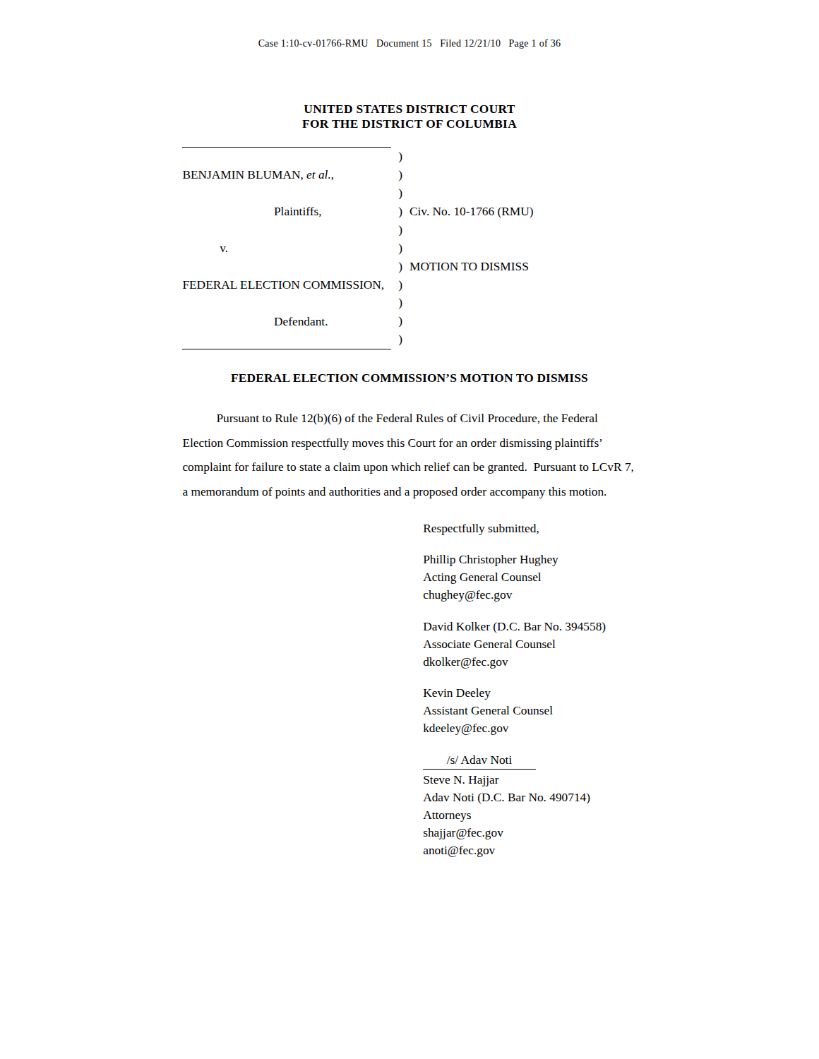Case 1:10-cv-01766-RMU Document 15 Filed 12/21/10 Page 1 of 36
UNITED STATES DISTRICT COURT
FOR THE DISTRICT OF COLUMBIA
| BENJAMIN BLUMAN, et al. , Plaintiffs, v. FEDERAL ELECTION COMMISSION, Defendant. | ) ) ) ) ) ) ) ) ) ) ) | Civ. No. 10-1766 (RMU) MOTION TO DISMISS |
FEDERAL ELECTION COMMISSION’S MOTION TO DISMISS
Pursuant to Rule 12(b)(6) of the Federal Rules of Civil Procedure, the Federal Election Commission respectfully moves this Court for an order dismissing plaintiffs’ complaint for failure to state a claim upon which relief can be granted. Pursuant to LCvR 7, a memorandum of points and authorities and a proposed order accompany this motion.
Respectfully submitted,
Phillip Christopher Hughey
Acting General Counsel
chughey@fec.gov
David Kolker (D.C. Bar No. 394558)
Associate General Counsel
dkolker@fec.gov
Kevin Deeley
Assistant General Counsel
kdeeley@fec.gov
/s/ Adav Noti
Steve N. Hajjar
Adav Noti (D.C. Bar No. 490714)
Attorneys
shajjar@fec.gov
anoti@fec.gov